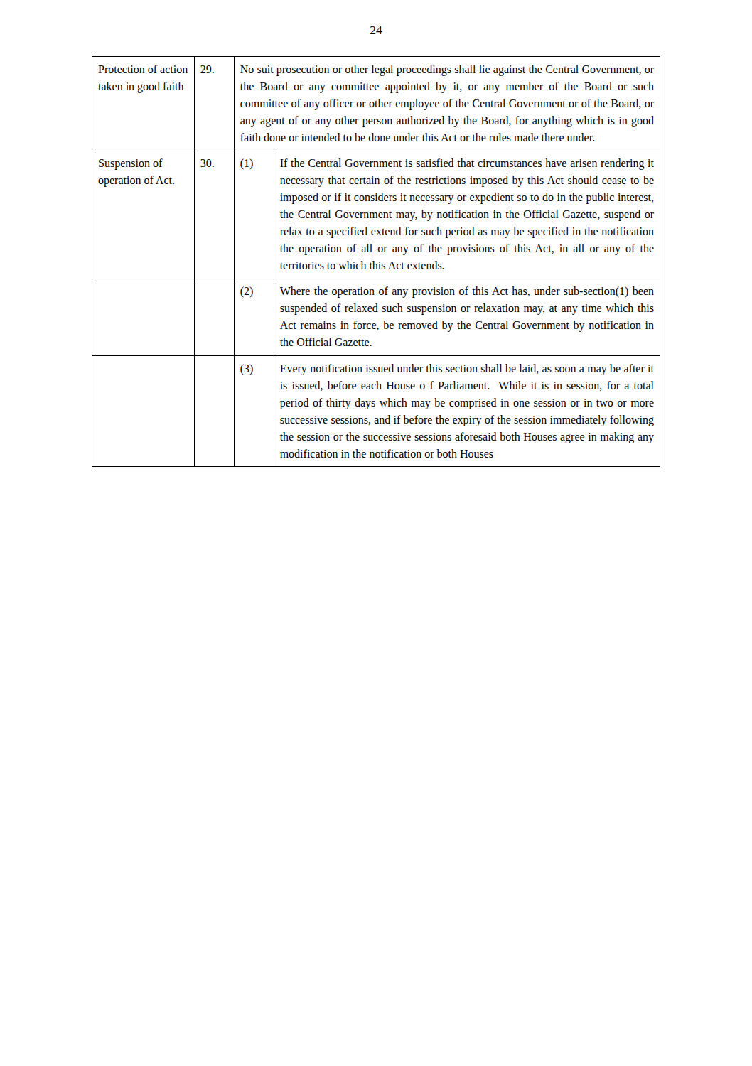24
| Protection of action taken in good faith | 29. | No suit prosecution or other legal proceedings shall lie against the Central Government, or the Board or any committee appointed by it, or any member of the Board or such committee of any officer or other employee of the Central Government or of the Board, or any agent of or any other person authorized by the Board, for anything which is in good faith done or intended to be done under this Act or the rules made there under. |
| Suspension of operation of Act. | 30. | (1) | If the Central Government is satisfied that circumstances have arisen rendering it necessary that certain of the restrictions imposed by this Act should cease to be imposed or if it considers it necessary or expedient so to do in the public interest, the Central Government may, by notification in the Official Gazette, suspend or relax to a specified extend for such period as may be specified in the notification the operation of all or any of the provisions of this Act, in all or any of the territories to which this Act extends. |
| | | (2) | Where the operation of any provision of this Act has, under sub-section(1) been suspended of relaxed such suspension or relaxation may, at any time which this Act remains in force, be removed by the Central Government by notification in the Official Gazette. |
| | | (3) | Every notification issued under this section shall be laid, as soon a may be after it is issued, before each House o f Parliament. While it is in session, for a total period of thirty days which may be comprised in one session or in two or more successive sessions, and if before the expiry of the session immediately following the session or the successive sessions aforesaid both Houses agree in making any modification in the notification or both Houses |